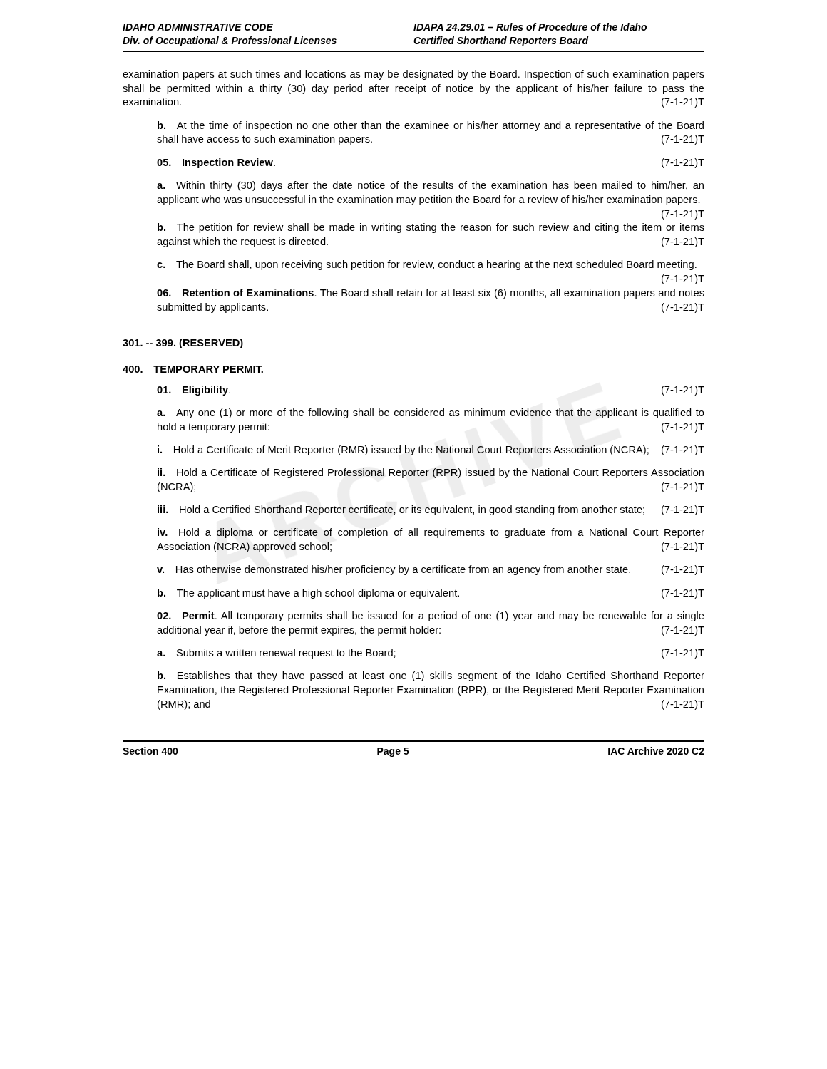ARCHIVE
| IDAHO ADMINISTRATIVE CODE | IDAPA 24.29.01 – Rules of Procedure of the Idaho |
| Div. of Occupational & Professional Licenses | Certified Shorthand Reporters Board |
examination papers at such times and locations as may be designated by the Board. Inspection of such examination papers shall be permitted within a thirty (30) day period after receipt of notice by the applicant of his/her failure to pass the examination.(7-1-21)T
b. At the time of inspection no one other than the examinee or his/her attorney and a representative of the Board shall have access to such examination papers.(7-1-21)T
05. Inspection Review.(7-1-21)T
a. Within thirty (30) days after the date notice of the results of the examination has been mailed to him/her, an applicant who was unsuccessful in the examination may petition the Board for a review of his/her examination papers.(7-1-21)T
b. The petition for review shall be made in writing stating the reason for such review and citing the item or items against which the request is directed.(7-1-21)T
c. The Board shall, upon receiving such petition for review, conduct a hearing at the next scheduled Board meeting.(7-1-21)T
06. Retention of Examinations. The Board shall retain for at least six (6) months, all examination papers and notes submitted by applicants.(7-1-21)T
301. -- 399. (RESERVED)
400. TEMPORARY PERMIT.
01. Eligibility.(7-1-21)T
a. Any one (1) or more of the following shall be considered as minimum evidence that the applicant is qualified to hold a temporary permit:(7-1-21)T
i. Hold a Certificate of Merit Reporter (RMR) issued by the National Court Reporters Association (NCRA);(7-1-21)T
ii. Hold a Certificate of Registered Professional Reporter (RPR) issued by the National Court Reporters Association (NCRA);(7-1-21)T
iii. Hold a Certified Shorthand Reporter certificate, or its equivalent, in good standing from another state;(7-1-21)T
iv. Hold a diploma or certificate of completion of all requirements to graduate from a National Court Reporter Association (NCRA) approved school;(7-1-21)T
v. Has otherwise demonstrated his/her proficiency by a certificate from an agency from another state.(7-1-21)T
b. The applicant must have a high school diploma or equivalent.(7-1-21)T
02. Permit. All temporary permits shall be issued for a period of one (1) year and may be renewable for a single additional year if, before the permit expires, the permit holder:(7-1-21)T
a. Submits a written renewal request to the Board;(7-1-21)T
b. Establishes that they have passed at least one (1) skills segment of the Idaho Certified Shorthand Reporter Examination, the Registered Professional Reporter Examination (RPR), or the Registered Merit Reporter Examination (RMR); and(7-1-21)T
Section 400 Page 5 IAC Archive 2020 C2